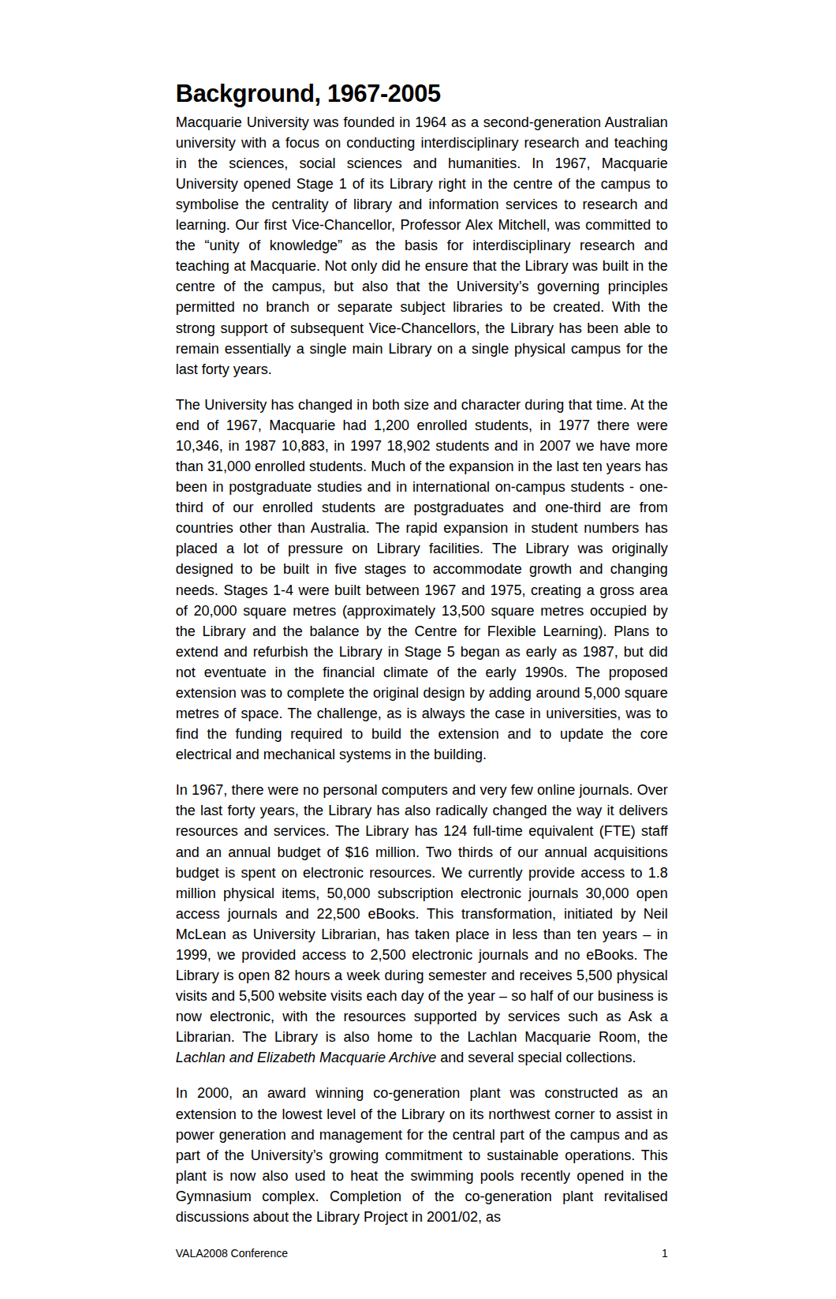Background, 1967-2005
Macquarie University was founded in 1964 as a second-generation Australian university with a focus on conducting interdisciplinary research and teaching in the sciences, social sciences and humanities. In 1967, Macquarie University opened Stage 1 of its Library right in the centre of the campus to symbolise the centrality of library and information services to research and learning. Our first Vice-Chancellor, Professor Alex Mitchell, was committed to the “unity of knowledge” as the basis for interdisciplinary research and teaching at Macquarie. Not only did he ensure that the Library was built in the centre of the campus, but also that the University’s governing principles permitted no branch or separate subject libraries to be created. With the strong support of subsequent Vice-Chancellors, the Library has been able to remain essentially a single main Library on a single physical campus for the last forty years.
The University has changed in both size and character during that time. At the end of 1967, Macquarie had 1,200 enrolled students, in 1977 there were 10,346, in 1987 10,883, in 1997 18,902 students and in 2007 we have more than 31,000 enrolled students. Much of the expansion in the last ten years has been in postgraduate studies and in international on-campus students - one-third of our enrolled students are postgraduates and one-third are from countries other than Australia. The rapid expansion in student numbers has placed a lot of pressure on Library facilities. The Library was originally designed to be built in five stages to accommodate growth and changing needs. Stages 1-4 were built between 1967 and 1975, creating a gross area of 20,000 square metres (approximately 13,500 square metres occupied by the Library and the balance by the Centre for Flexible Learning). Plans to extend and refurbish the Library in Stage 5 began as early as 1987, but did not eventuate in the financial climate of the early 1990s. The proposed extension was to complete the original design by adding around 5,000 square metres of space. The challenge, as is always the case in universities, was to find the funding required to build the extension and to update the core electrical and mechanical systems in the building.
In 1967, there were no personal computers and very few online journals. Over the last forty years, the Library has also radically changed the way it delivers resources and services. The Library has 124 full-time equivalent (FTE) staff and an annual budget of $16 million. Two thirds of our annual acquisitions budget is spent on electronic resources. We currently provide access to 1.8 million physical items, 50,000 subscription electronic journals 30,000 open access journals and 22,500 eBooks. This transformation, initiated by Neil McLean as University Librarian, has taken place in less than ten years – in 1999, we provided access to 2,500 electronic journals and no eBooks. The Library is open 82 hours a week during semester and receives 5,500 physical visits and 5,500 website visits each day of the year – so half of our business is now electronic, with the resources supported by services such as Ask a Librarian. The Library is also home to the Lachlan Macquarie Room, the Lachlan and Elizabeth Macquarie Archive and several special collections.
In 2000, an award winning co-generation plant was constructed as an extension to the lowest level of the Library on its northwest corner to assist in power generation and management for the central part of the campus and as part of the University’s growing commitment to sustainable operations. This plant is now also used to heat the swimming pools recently opened in the Gymnasium complex. Completion of the co-generation plant revitalised discussions about the Library Project in 2001/02, as
VALA2008 Conference 1